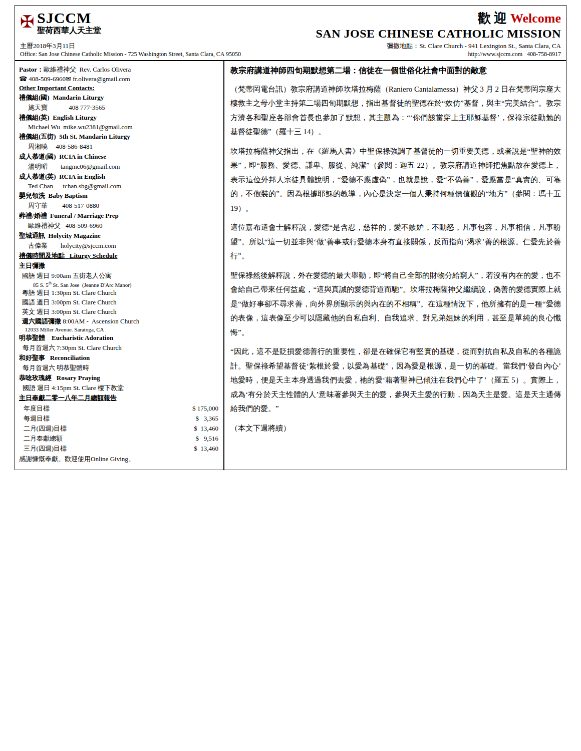✠
SJCCM
聖荷西華人天主堂
歡 迎 Welcome
SAN JOSE CHINESE CATHOLIC MISSION
主曆2018年3月11日
彌撒地點：St. Clare Church - 941 Lexington St., Santa Clara, CA
Office: San Jose Chinese Catholic Mission - 725 Washington Street, Santa Clara, CA 95050
http://www.sjccm.com 408-758-8917
Pastor：歐維禮神父 Rev. Carlos Olivera
☎ 408-509-6960✉ fr.olivera@gmail.com
Other Important Contacts:
禮儀組(國) Mandarin Liturgy
施天寶 408 777-3565
禮儀組(英) English Liturgy
Michael Wu mike.wu2381@gmail.com
禮儀組(五街) 5th St. Mandarin Liturgy
周湘曉 408-586-8481
成人慕道(國) RCIA in Chinese
湯明昭 tangmc06@gmail.com
成人慕道(英) RCIA in English
Ted Chan tchan.sbg@gmail.com
嬰兒領洗 Baby Baptism
周守華 408-517-0880
葬禮/婚禮 Funeral / Marriage Prep
歐維禮神父 408-509-6960
聖城通訊 Holycity Magazine
古偉業 holycity@sjccm.com
禮儀時間及地點 Liturgy Schedule
主日彌撒
國語 週日 9:00am 五街老人公寓
85 S. 5th St. San Jose (Jeanne D'Arc Manor)
粵語 週日 1:30pm St. Clare Church
國語 週日 3:00pm St. Clare Church
英文 週日 3:00pm St. Clare Church
週六國語彌撒 8:00AM - Ascension Church
12033 Miller Avenue. Saratoga, CA
明恭聖體 Eucharistic Adoration
每月首週六 7:30pm St. Clare Church
和好聖事 Reconciliation
每月首週六 明恭聖體時
恭唸玫瑰經 Rosary Praying
國語 週日 4:15pm St. Clare 樓下教堂
主日奉獻二零一八年二月總額報告
| 年度目標 | $ 175,000 |
| 每週目標 | $ 3,365 |
| 二月(四週)目標 | $ 13,460 |
| 二月奉獻總額 | $ 9,516 |
| 三月(四週)目標 | $ 13,460 |
感謝慷慨奉獻。歡迎使用Online Giving。
教宗府講道神師四旬期默想第二場：信徒在一個世俗化社會中面對的敵意
（梵蒂岡電台訊）教宗府講道神師坎塔拉梅薩（Raniero Cantalamessa）神父 3 月 2 日在梵蒂岡宗座大樓救主之母小堂主持第二場四旬期默想，指出基督徒的聖德在於“效仿”基督，與主“完美結合”。教宗方濟各和聖座各部會首長也參加了默想，其主題為：“‘你們該當穿上主耶穌基督’，保祿宗徒勸勉的基督徒聖德”（羅十三 14）。
坎塔拉梅薩神父指出，在《羅馬人書》中聖保祿強調了基督徒的一切重要美德，或者說是“聖神的效果”，即“服務、愛德、謙卑、服從、純潔”（參閱：迦五 22）。教宗府講道神師把焦點放在愛德上，表示這位外邦人宗徒具體說明，“愛德不應虛偽”，也就是說，愛“不偽善”，愛應當是“真實的、可靠的，不假裝的”。因為根據耶穌的教導，內心是決定一個人秉持何種價值觀的“地方”（參閱：瑪十五 19）。
這位嘉布遣會士解釋說，愛德“是含忍，慈祥的，愛不嫉妒，不動怒，凡事包容，凡事相信，凡事盼望”。所以“這一切並非與‘做’善事或行愛德本身有直接關係，反而指向‘渴求’善的根源。仁愛先於善行”。
聖保祿然後解釋說，外在愛德的最大舉動，即“將自己全部的財物分給窮人”，若沒有內在的愛，也不會給自己帶來任何益處，“這與真誠的愛德背道而馳”。坎塔拉梅薩神父繼續說，偽善的愛德實際上就是“做好事卻不尋求善，向外界所顯示的與內在的不相稱”。在這種情況下，他所擁有的是一種“愛德的表像，這表像至少可以隱藏他的自私自利、自我追求、對兄弟姐妹的利用，甚至是單純的良心懺悔”。
“因此，這不是貶損愛德善行的重要性，卻是在確保它有堅實的基礎，從而對抗自私及自私的各種詭計。聖保祿希望基督徒‘紮根於愛，以愛為基礎”，因為愛是根源，是一切的基礎。當我們‘發自內心’地愛時，便是天主本身透過我們去愛，祂的愛‘藉著聖神已傾注在我們心中了’（羅五 5）。實際上，成為‘有分於天主性體的人’意味著參與天主的愛，參與天主愛的行動，因為天主是愛。這是天主通傳給我們的愛。”
（本文下週將續）